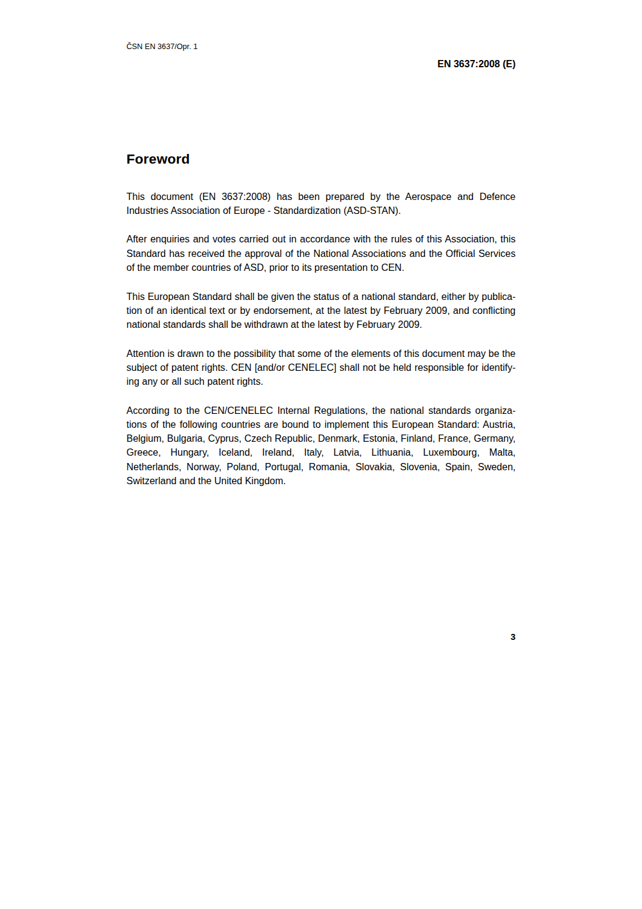ČSN EN 3637/Opr. 1
EN 3637:2008 (E)
Foreword
This document (EN 3637:2008) has been prepared by the Aerospace and Defence Industries Association of Europe - Standardization (ASD-STAN).
After enquiries and votes carried out in accordance with the rules of this Association, this Standard has received the approval of the National Associations and the Official Services of the member countries of ASD, prior to its presentation to CEN.
This European Standard shall be given the status of a national standard, either by publication of an identical text or by endorsement, at the latest by February 2009, and conflicting national standards shall be withdrawn at the latest by February 2009.
Attention is drawn to the possibility that some of the elements of this document may be the subject of patent rights. CEN [and/or CENELEC] shall not be held responsible for identifying any or all such patent rights.
According to the CEN/CENELEC Internal Regulations, the national standards organizations of the following countries are bound to implement this European Standard: Austria, Belgium, Bulgaria, Cyprus, Czech Republic, Denmark, Estonia, Finland, France, Germany, Greece, Hungary, Iceland, Ireland, Italy, Latvia, Lithuania, Luxembourg, Malta, Netherlands, Norway, Poland, Portugal, Romania, Slovakia, Slovenia, Spain, Sweden, Switzerland and the United Kingdom.
3